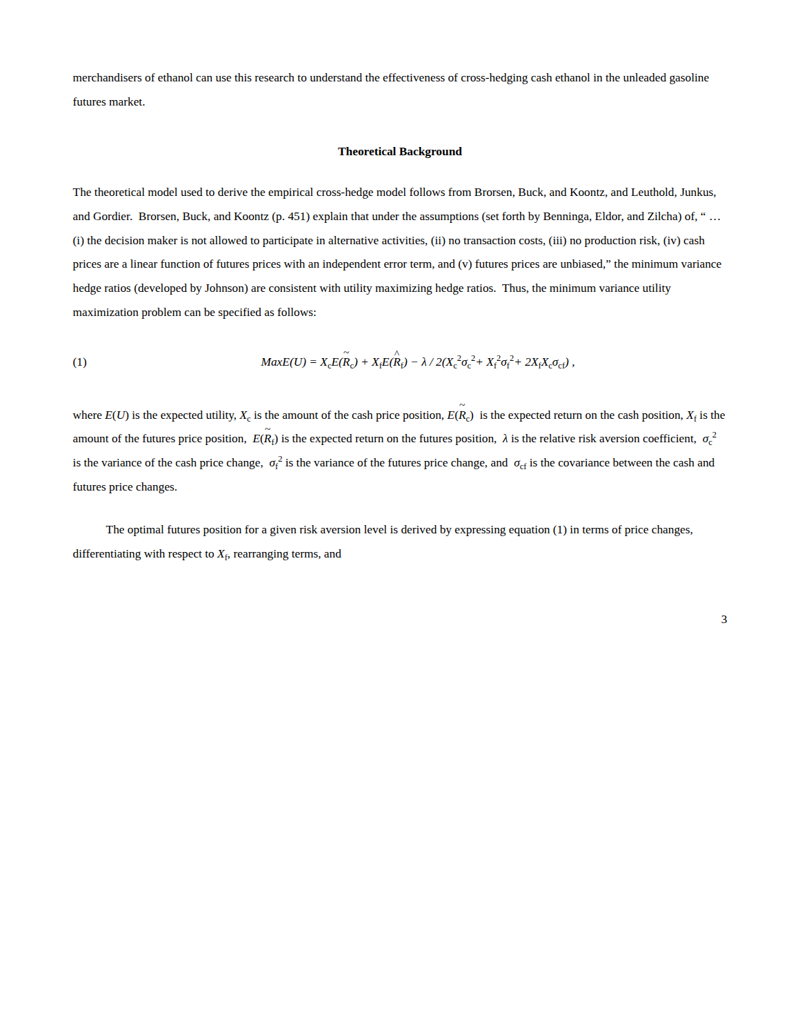merchandisers of ethanol can use this research to understand the effectiveness of cross-hedging cash ethanol in the unleaded gasoline futures market.
Theoretical Background
The theoretical model used to derive the empirical cross-hedge model follows from Brorsen, Buck, and Koontz, and Leuthold, Junkus, and Gordier. Brorsen, Buck, and Koontz (p. 451) explain that under the assumptions (set forth by Benninga, Eldor, and Zilcha) of, “ … (i) the decision maker is not allowed to participate in alternative activities, (ii) no transaction costs, (iii) no production risk, (iv) cash prices are a linear function of futures prices with an independent error term, and (v) futures prices are unbiased,” the minimum variance hedge ratios (developed by Johnson) are consistent with utility maximizing hedge ratios. Thus, the minimum variance utility maximization problem can be specified as follows:
(1)
MaxE(U) = Xc E(Rc) + Xf E(Rf) − λ / 2(Xc2σc2+ Xf2σf2+ 2Xf Xc σcf) ,
where E(U) is the expected utility, Xc is the amount of the cash price position, E(Rc) is the expected return on the cash position, Xf is the amount of the futures price position, E(Rf) is the expected return on the futures position, λ is the relative risk aversion coefficient, σc2 is the variance of the cash price change, σf2 is the variance of the futures price change, and σcf is the covariance between the cash and futures price changes.
The optimal futures position for a given risk aversion level is derived by expressing equation (1) in terms of price changes, differentiating with respect to Xf, rearranging terms, and
3